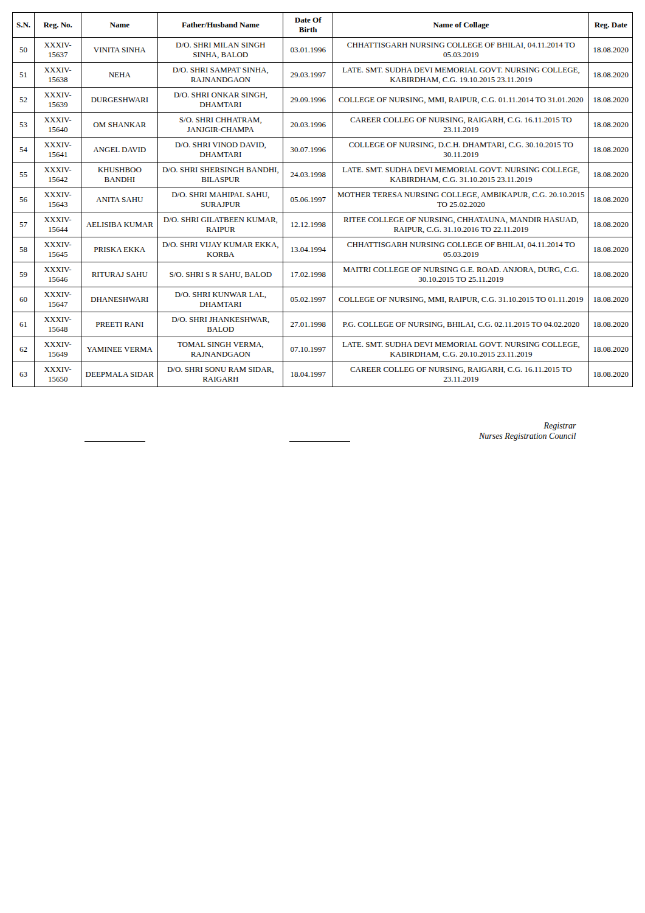| S.N. | Reg. No. | Name | Father/Husband Name | Date Of Birth | Name of Collage | Reg. Date |
| --- | --- | --- | --- | --- | --- | --- |
| 50 | XXXIV-15637 | VINITA SINHA | D/O. SHRI MILAN SINGH SINHA, BALOD | 03.01.1996 | CHHATTISGARH NURSING COLLEGE OF BHILAI, 04.11.2014 TO 05.03.2019 | 18.08.2020 |
| 51 | XXXIV-15638 | NEHA | D/O. SHRI SAMPAT SINHA, RAJNANDGAON | 29.03.1997 | LATE. SMT. SUDHA DEVI MEMORIAL GOVT. NURSING COLLEGE, KABIRDHAM, C.G. 19.10.2015 23.11.2019 | 18.08.2020 |
| 52 | XXXIV-15639 | DURGESHWARI | D/O. SHRI ONKAR SINGH, DHAMTARI | 29.09.1996 | COLLEGE OF NURSING, MMI, RAIPUR, C.G. 01.11.2014 TO 31.01.2020 | 18.08.2020 |
| 53 | XXXIV-15640 | OM SHANKAR | S/O. SHRI CHHATRAM, JANJGIR-CHAMPA | 20.03.1996 | CAREER COLLEG OF NURSING, RAIGARH, C.G. 16.11.2015 TO 23.11.2019 | 18.08.2020 |
| 54 | XXXIV-15641 | ANGEL DAVID | D/O. SHRI VINOD DAVID, DHAMTARI | 30.07.1996 | COLLEGE OF NURSING, D.C.H. DHAMTARI, C.G. 30.10.2015 TO 30.11.2019 | 18.08.2020 |
| 55 | XXXIV-15642 | KHUSHBOO BANDHI | D/O. SHRI SHERSINGH BANDHI, BILASPUR | 24.03.1998 | LATE. SMT. SUDHA DEVI MEMORIAL GOVT. NURSING COLLEGE, KABIRDHAM, C.G. 31.10.2015 23.11.2019 | 18.08.2020 |
| 56 | XXXIV-15643 | ANITA SAHU | D/O. SHRI MAHIPAL SAHU, SURAJPUR | 05.06.1997 | MOTHER TERESA NURSING COLLEGE, AMBIKAPUR, C.G. 20.10.2015 TO 25.02.2020 | 18.08.2020 |
| 57 | XXXIV-15644 | AELISIBA KUMAR | D/O. SHRI GILATBEEN KUMAR, RAIPUR | 12.12.1998 | RITEE COLLEGE OF NURSING, CHHATAUNA, MANDIR HASUAD, RAIPUR, C.G. 31.10.2016 TO 22.11.2019 | 18.08.2020 |
| 58 | XXXIV-15645 | PRISKA EKKA | D/O. SHRI VIJAY KUMAR EKKA, KORBA | 13.04.1994 | CHHATTISGARH NURSING COLLEGE OF BHILAI, 04.11.2014 TO 05.03.2019 | 18.08.2020 |
| 59 | XXXIV-15646 | RITURAJ SAHU | S/O. SHRI S R SAHU, BALOD | 17.02.1998 | MAITRI COLLEGE OF NURSING G.E. ROAD. ANJORA, DURG, C.G. 30.10.2015 TO 25.11.2019 | 18.08.2020 |
| 60 | XXXIV-15647 | DHANESHWARI | D/O. SHRI KUNWAR LAL, DHAMTARI | 05.02.1997 | COLLEGE OF NURSING, MMI, RAIPUR, C.G. 31.10.2015 TO 01.11.2019 | 18.08.2020 |
| 61 | XXXIV-15648 | PREETI RANI | D/O. SHRI JHANKESHWAR, BALOD | 27.01.1998 | P.G. COLLEGE OF NURSING, BHILAI, C.G. 02.11.2015 TO 04.02.2020 | 18.08.2020 |
| 62 | XXXIV-15649 | YAMINEE VERMA | TOMAL SINGH VERMA, RAJNANDGAON | 07.10.1997 | LATE. SMT. SUDHA DEVI MEMORIAL GOVT. NURSING COLLEGE, KABIRDHAM, C.G. 20.10.2015 23.11.2019 | 18.08.2020 |
| 63 | XXXIV-15650 | DEEPMALA SIDAR | D/O. SHRI SONU RAM SIDAR, RAIGARH | 18.04.1997 | CAREER COLLEG OF NURSING, RAIGARH, C.G. 16.11.2015 TO 23.11.2019 | 18.08.2020 |
Registrar
Nurses Registration Council